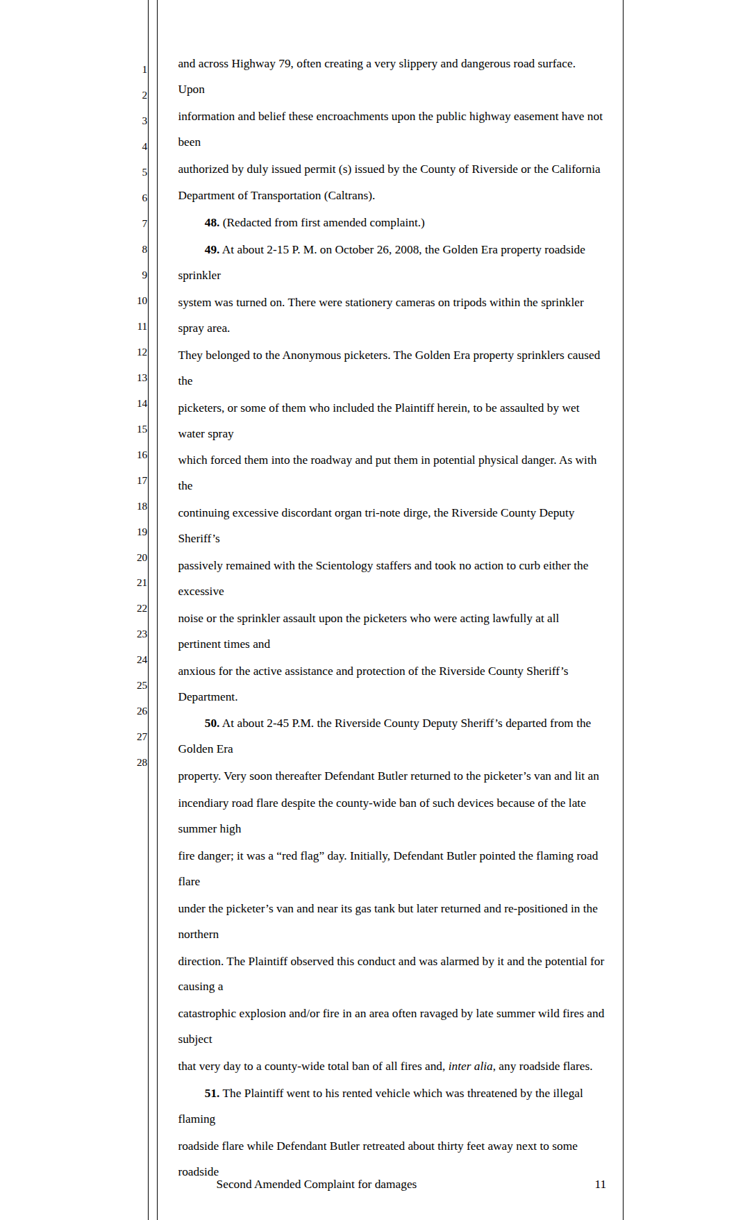1
2
3
4
5
6
7
8
9
10
11
12
13
14
15
16
17
18
19
20
21
22
23
24
25
26
27
28
and across Highway 79, often creating a very slippery and dangerous road surface. Upon
information and belief these encroachments upon the public highway easement have not been
authorized by duly issued permit (s) issued by the County of Riverside or the California
Department of Transportation (Caltrans).
48. (Redacted from first amended complaint.)
49. At about 2-15 P. M. on October 26, 2008, the Golden Era property roadside sprinkler
system was turned on. There were stationery cameras on tripods within the sprinkler spray area.
They belonged to the Anonymous picketers. The Golden Era property sprinklers caused the
picketers, or some of them who included the Plaintiff herein, to be assaulted by wet water spray
which forced them into the roadway and put them in potential physical danger. As with the
continuing excessive discordant organ tri-note dirge, the Riverside County Deputy Sheriff’s
passively remained with the Scientology staffers and took no action to curb either the excessive
noise or the sprinkler assault upon the picketers who were acting lawfully at all pertinent times and
anxious for the active assistance and protection of the Riverside County Sheriff’s Department.
50. At about 2-45 P.M. the Riverside County Deputy Sheriff’s departed from the Golden Era
property. Very soon thereafter Defendant Butler returned to the picketer’s van and lit an
incendiary road flare despite the county-wide ban of such devices because of the late summer high
fire danger; it was a “red flag” day. Initially, Defendant Butler pointed the flaming road flare
under the picketer’s van and near its gas tank but later returned and re-positioned in the northern
direction. The Plaintiff observed this conduct and was alarmed by it and the potential for causing a
catastrophic explosion and/or fire in an area often ravaged by late summer wild fires and subject
that very day to a county-wide total ban of all fires and, inter alia, any roadside flares.
51. The Plaintiff went to his rented vehicle which was threatened by the illegal flaming
roadside flare while Defendant Butler retreated about thirty feet away next to some roadside
Second Amended Complaint for damages 11